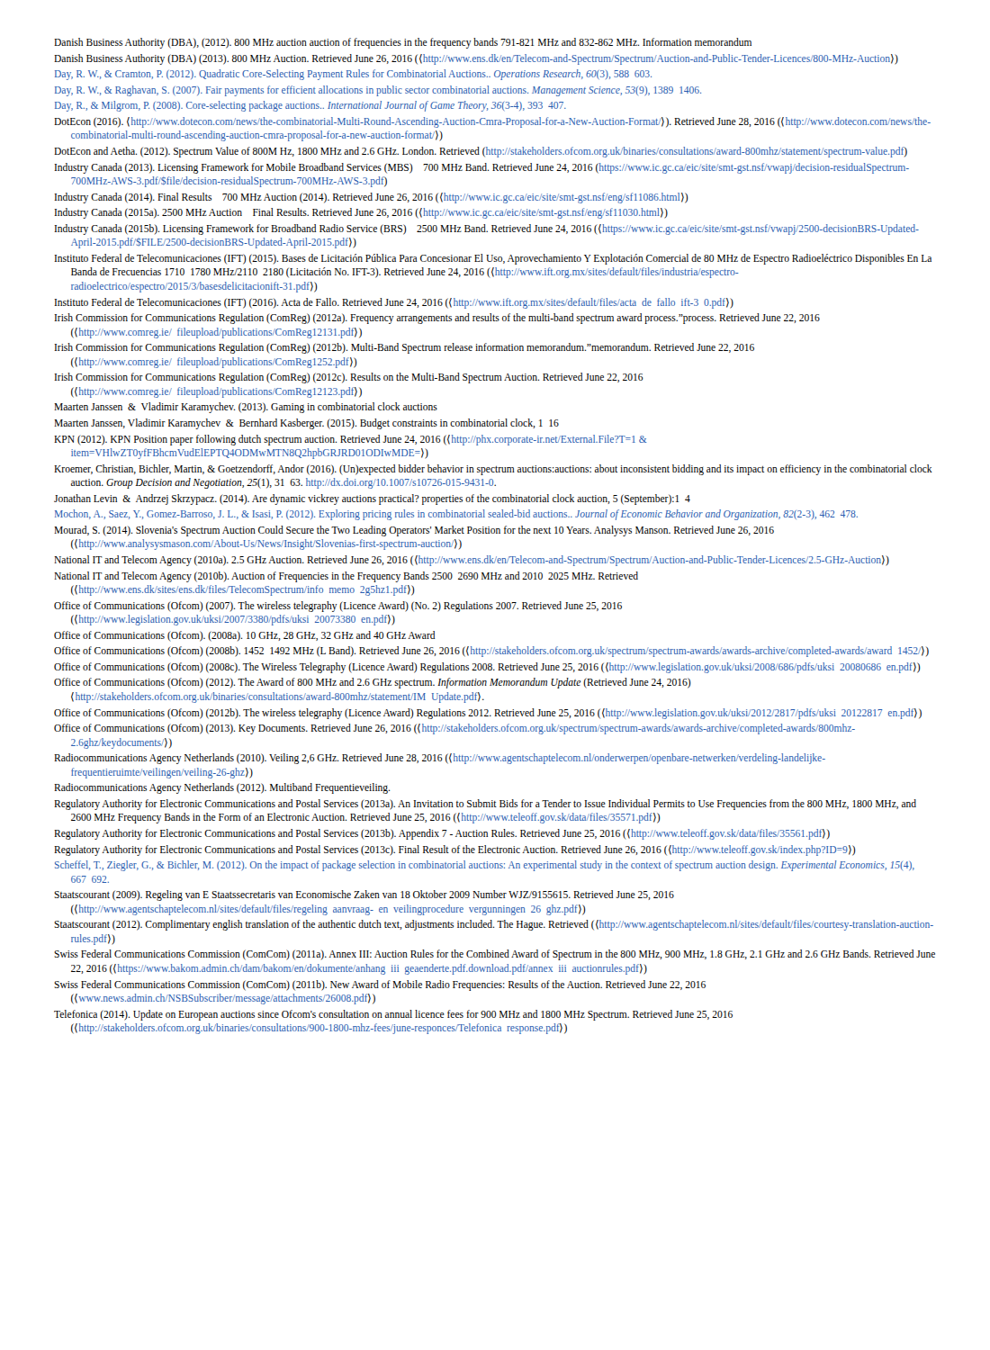Danish Business Authority (DBA), (2012). 800 MHz auction auction of frequencies in the frequency bands 791-821 MHz and 832-862 MHz. Information memorandum
Danish Business Authority (DBA) (2013). 800 MHz Auction. Retrieved June 26, 2016 (⟨http://www.ens.dk/en/Telecom-and-Spectrum/Spectrum/Auction-and-Public-Tender-Licences/800-MHz-Auction⟩)
Day, R. W., & Cramton, P. (2012). Quadratic Core-Selecting Payment Rules for Combinatorial Auctions.. Operations Research, 60(3), 588 603.
Day, R. W., & Raghavan, S. (2007). Fair payments for efficient allocations in public sector combinatorial auctions. Management Science, 53(9), 1389 1406.
Day, R., & Milgrom, P. (2008). Core-selecting package auctions.. International Journal of Game Theory, 36(3-4), 393 407.
DotEcon (2016). ⟨http://www.dotecon.com/news/the-combinatorial-Multi-Round-Ascending-Auction-Cmra-Proposal-for-a-New-Auction-Format/⟩). Retrieved June 28, 2016 (⟨http://www.dotecon.com/news/the-combinatorial-multi-round-ascending-auction-cmra-proposal-for-a-new-auction-format/⟩)
DotEcon and Aetha. (2012). Spectrum Value of 800M Hz, 1800 MHz and 2.6 GHz. London. Retrieved (http://stakeholders.ofcom.org.uk/binaries/consultations/award-800mhz/statement/spectrum-value.pdf)
Industry Canada (2013). Licensing Framework for Mobile Broadband Services (MBS) 700 MHz Band. Retrieved June 24, 2016 (https://www.ic.gc.ca/eic/site/smt-gst.nsf/vwapj/decision-residualSpectrum-700MHz-AWS-3.pdf/$file/decision-residualSpectrum-700MHz-AWS-3.pdf)
Industry Canada (2014). Final Results 700 MHz Auction (2014). Retrieved June 26, 2016 (⟨http://www.ic.gc.ca/eic/site/smt-gst.nsf/eng/sf11086.html⟩)
Industry Canada (2015a). 2500 MHz Auction Final Results. Retrieved June 26, 2016 (⟨http://www.ic.gc.ca/eic/site/smt-gst.nsf/eng/sf11030.html⟩)
Industry Canada (2015b). Licensing Framework for Broadband Radio Service (BRS) 2500 MHz Band. Retrieved June 24, 2016 (⟨https://www.ic.gc.ca/eic/site/smt-gst.nsf/vwapj/2500-decisionBRS-Updated-April-2015.pdf/$FILE/2500-decisionBRS-Updated-April-2015.pdf⟩)
Instituto Federal de Telecomunicaciones (IFT) (2015). Bases de Licitación Pública Para Concesionar El Uso, Aprovechamiento Y Explotación Comercial de 80 MHz de Espectro Radioeléctrico Disponibles En La Banda de Frecuencias 1710 1780 MHz/2110 2180 (Licitación No. IFT-3). Retrieved June 24, 2016 (⟨http://www.ift.org.mx/sites/default/files/industria/espectro-radioelectrico/espectro/2015/3/basesdelicitacionift-31.pdf⟩)
Instituto Federal de Telecomunicaciones (IFT) (2016). Acta de Fallo. Retrieved June 24, 2016 (⟨http://www.ift.org.mx/sites/default/files/acta de fallo ift-3 0.pdf⟩)
Irish Commission for Communications Regulation (ComReg) (2012a). Frequency arrangements and results of the multi-band spectrum award process.”process. Retrieved June 22, 2016 (⟨http://www.comreg.ie/ fileupload/publications/ComReg12131.pdf⟩)
Irish Commission for Communications Regulation (ComReg) (2012b). Multi-Band Spectrum release information memorandum.”memorandum. Retrieved June 22, 2016 (⟨http://www.comreg.ie/ fileupload/publications/ComReg1252.pdf⟩)
Irish Commission for Communications Regulation (ComReg) (2012c). Results on the Multi-Band Spectrum Auction. Retrieved June 22, 2016 (⟨http://www.comreg.ie/ fileupload/publications/ComReg12123.pdf⟩)
Maarten Janssen & Vladimir Karamychev. (2013). Gaming in combinatorial clock auctions
Maarten Janssen, Vladimir Karamychev & Bernhard Kasberger. (2015). Budget constraints in combinatorial clock, 1 16
KPN (2012). KPN Position paper following dutch spectrum auction. Retrieved June 24, 2016 (⟨http://phx.corporate-ir.net/External.File?T=1 & item=VHlwZT0yfFBhcmVudElEPTQ4ODMwMTN8Q2hpbGRJRD01ODIwMDE=⟩)
Kroemer, Christian, Bichler, Martin, & Goetzendorff, Andor (2016). (Un)expected bidder behavior in spectrum auctions:auctions: about inconsistent bidding and its impact on efficiency in the combinatorial clock auction. Group Decision and Negotiation, 25(1), 31 63. http://dx.doi.org/10.1007/s10726-015-9431-0.
Jonathan Levin & Andrzej Skrzypacz. (2014). Are dynamic vickrey auctions practical? properties of the combinatorial clock auction, 5 (September):1 4
Mochon, A., Saez, Y., Gomez-Barroso, J. L., & Isasi, P. (2012). Exploring pricing rules in combinatorial sealed-bid auctions.. Journal of Economic Behavior and Organization, 82(2-3), 462 478.
Mourad, S. (2014). Slovenia's Spectrum Auction Could Secure the Two Leading Operators' Market Position for the next 10 Years. Analysys Manson. Retrieved June 26, 2016 (⟨http://www.analysysmason.com/About-Us/News/Insight/Slovenias-first-spectrum-auction/⟩)
National IT and Telecom Agency (2010a). 2.5 GHz Auction. Retrieved June 26, 2016 (⟨http://www.ens.dk/en/Telecom-and-Spectrum/Spectrum/Auction-and-Public-Tender-Licences/2.5-GHz-Auction⟩)
National IT and Telecom Agency (2010b). Auction of Frequencies in the Frequency Bands 2500 2690 MHz and 2010 2025 MHz. Retrieved (⟨http://www.ens.dk/sites/ens.dk/files/TelecomSpectrum/info memo 2g5hz1.pdf⟩)
Office of Communications (Ofcom) (2007). The wireless telegraphy (Licence Award) (No. 2) Regulations 2007. Retrieved June 25, 2016 (⟨http://www.legislation.gov.uk/uksi/2007/3380/pdfs/uksi 20073380 en.pdf⟩)
Office of Communications (Ofcom). (2008a). 10 GHz, 28 GHz, 32 GHz and 40 GHz Award
Office of Communications (Ofcom) (2008b). 1452 1492 MHz (L Band). Retrieved June 26, 2016 (⟨http://stakeholders.ofcom.org.uk/spectrum/spectrum-awards/awards-archive/completed-awards/award 1452/⟩)
Office of Communications (Ofcom) (2008c). The Wireless Telegraphy (Licence Award) Regulations 2008. Retrieved June 25, 2016 (⟨http://www.legislation.gov.uk/uksi/2008/686/pdfs/uksi 20080686 en.pdf⟩)
Office of Communications (Ofcom) (2012). The Award of 800 MHz and 2.6 GHz spectrum. Information Memorandum Update (Retrieved June 24, 2016)⟨http://stakeholders.ofcom.org.uk/binaries/consultations/award-800mhz/statement/IM Update.pdf⟩.
Office of Communications (Ofcom) (2012b). The wireless telegraphy (Licence Award) Regulations 2012. Retrieved June 25, 2016 (⟨http://www.legislation.gov.uk/uksi/2012/2817/pdfs/uksi 20122817 en.pdf⟩)
Office of Communications (Ofcom) (2013). Key Documents. Retrieved June 26, 2016 (⟨http://stakeholders.ofcom.org.uk/spectrum/spectrum-awards/awards-archive/completed-awards/800mhz-2.6ghz/keydocuments/⟩)
Radiocommunications Agency Netherlands (2010). Veiling 2,6 GHz. Retrieved June 28, 2016 (⟨http://www.agentschaptelecom.nl/onderwerpen/openbare-netwerken/verdeling-landelijke-frequentieruimte/veilingen/veiling-26-ghz⟩)
Radiocommunications Agency Netherlands (2012). Multiband Frequentieveiling.
Regulatory Authority for Electronic Communications and Postal Services (2013a). An Invitation to Submit Bids for a Tender to Issue Individual Permits to Use Frequencies from the 800 MHz, 1800 MHz, and 2600 MHz Frequency Bands in the Form of an Electronic Auction. Retrieved June 25, 2016 (⟨http://www.teleoff.gov.sk/data/files/35571.pdf⟩)
Regulatory Authority for Electronic Communications and Postal Services (2013b). Appendix 7 - Auction Rules. Retrieved June 25, 2016 (⟨http://www.teleoff.gov.sk/data/files/35561.pdf⟩)
Regulatory Authority for Electronic Communications and Postal Services (2013c). Final Result of the Electronic Auction. Retrieved June 26, 2016 (⟨http://www.teleoff.gov.sk/index.php?ID=9⟩)
Scheffel, T., Ziegler, G., & Bichler, M. (2012). On the impact of package selection in combinatorial auctions: An experimental study in the context of spectrum auction design. Experimental Economics, 15(4), 667 692.
Staatscourant (2009). Regeling van E Staatssecretaris van Economische Zaken van 18 Oktober 2009 Number WJZ/9155615. Retrieved June 25, 2016 (⟨http://www.agentschaptelecom.nl/sites/default/files/regeling aanvraag- en veilingprocedure vergunningen 26 ghz.pdf⟩)
Staatscourant (2012). Complimentary english translation of the authentic dutch text, adjustments included. The Hague. Retrieved (⟨http://www.agentschaptelecom.nl/sites/default/files/courtesy-translation-auction-rules.pdf⟩)
Swiss Federal Communications Commission (ComCom) (2011a). Annex III: Auction Rules for the Combined Award of Spectrum in the 800 MHz, 900 MHz, 1.8 GHz, 2.1 GHz and 2.6 GHz Bands. Retrieved June 22, 2016 (⟨https://www.bakom.admin.ch/dam/bakom/en/dokumente/anhang iii geaenderte.pdf.download.pdf/annex iii auctionrules.pdf⟩)
Swiss Federal Communications Commission (ComCom) (2011b). New Award of Mobile Radio Frequencies: Results of the Auction. Retrieved June 22, 2016 (⟨www.news.admin.ch/NSBSubscriber/message/attachments/26008.pdf⟩)
Telefonica (2014). Update on European auctions since Ofcom's consultation on annual licence fees for 900 MHz and 1800 MHz Spectrum. Retrieved June 25, 2016 (⟨http://stakeholders.ofcom.org.uk/binaries/consultations/900-1800-mhz-fees/june-responces/Telefonica response.pdf⟩)